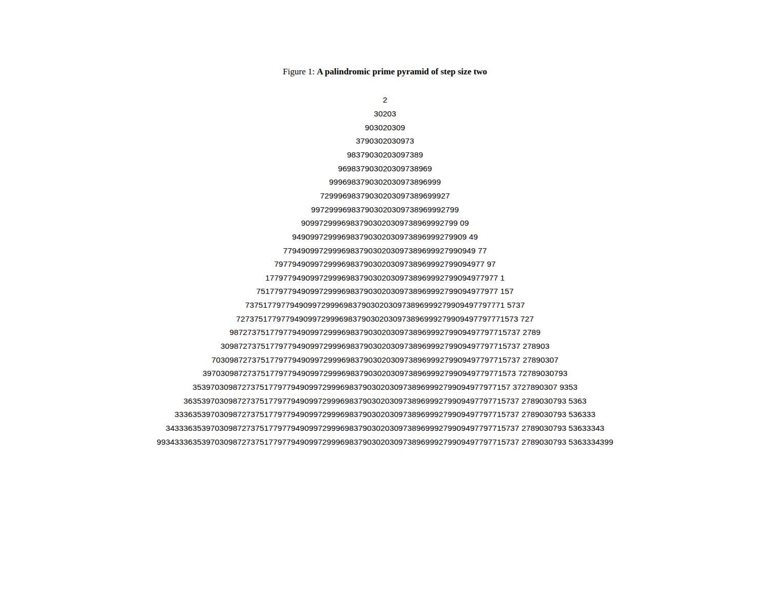Figure 1: A palindromic prime pyramid of step size two
2
30203
903020309
3790302030973
98379030203097389
969837903020309738969
9996983790302030973896999
72999698379030203097389699927
997299969837903020309738969992799
90997299969837903020309738969992799 09
949099729996983790302030973896999279909 49
7794909972999698379030203097389699927990949 77
79779490997299969837903020309738969992799094977 97
1779779490997299969837903020309738969992799094977977 1
751779779490997299969837903020309738969992799094977977 157
7375177977949099729996983790302030973896999279909497797771 5737
727375177977949099729996983790302030973896999279909497797771573 727
98727375177977949099729996983790302030973896999279909497797715737 2789
3098727375177977949099729996983790302030973896999279909497797715737 278903
703098727375177977949099729996983790302030973896999279909497797715737 27890307
3970309872737517797794909972999698379030203097389699927990949779771573 72789030793
35397030987273751779779490997299969837903020309738969992799094977977157 3727890307 9353
363539703098727375177977949099729996983790302030973896999279909497797715737 2789030793 5363
33363539703098727375177977949099729996983790302030973896999279909497797715737 2789030793 536333
3433363539703098727375177977949099729996983790302030973896999279909497797715737 2789030793 53633343
993433363539703098727375177977949099729996983790302030973896999279909497797715737 2789030793 5363334399